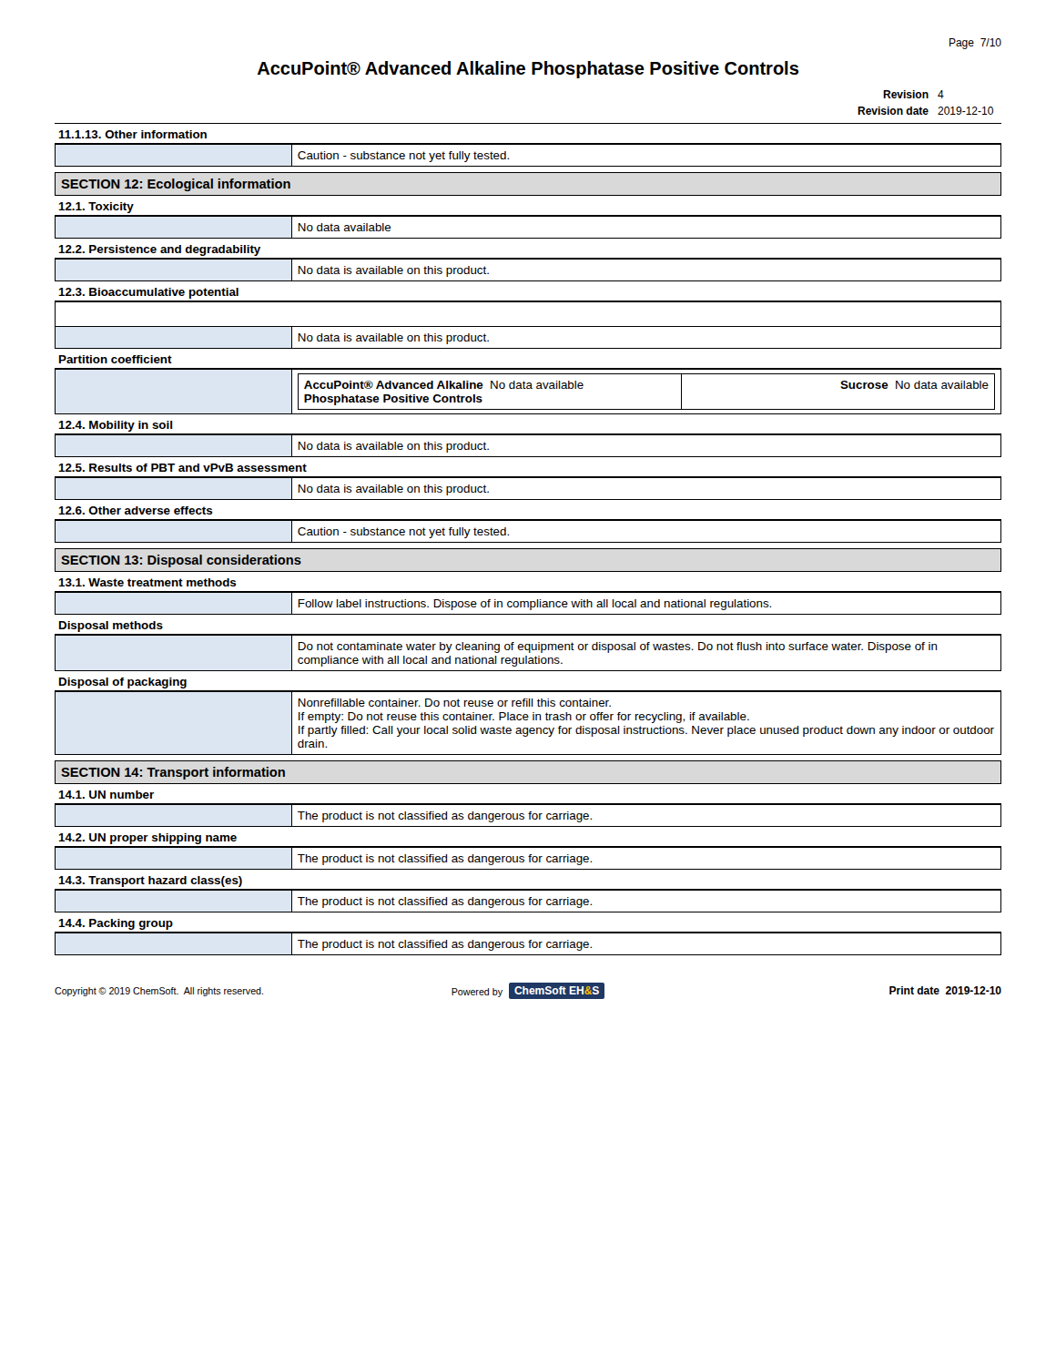Page 7/10
AccuPoint® Advanced Alkaline Phosphatase Positive Controls
Revision 4
Revision date 2019-12-10
11.1.13. Other information
| | Caution - substance not yet fully tested. |
SECTION 12: Ecological information
12.1. Toxicity
| | No data available |
12.2. Persistence and degradability
| | No data is available on this product. |
12.3. Bioaccumulative potential
| | No data is available on this product. |
Partition coefficient
| | / AccuPoint® Advanced Alkaline No data available Phosphatase Positive Controls / Sucrose No data available / |
12.4. Mobility in soil
| | No data is available on this product. |
12.5. Results of PBT and vPvB assessment
| | No data is available on this product. |
12.6. Other adverse effects
| | Caution - substance not yet fully tested. |
SECTION 13: Disposal considerations
13.1. Waste treatment methods
| | Follow label instructions. Dispose of in compliance with all local and national regulations. |
Disposal methods
| | Do not contaminate water by cleaning of equipment or disposal of wastes. Do not flush into surface water. Dispose of in compliance with all local and national regulations. |
Disposal of packaging
| | Nonrefillable container. Do not reuse or refill this container. If empty: Do not reuse this container. Place in trash or offer for recycling, if available. If partly filled: Call your local solid waste agency for disposal instructions. Never place unused product down any indoor or outdoor drain. |
SECTION 14: Transport information
14.1. UN number
| | The product is not classified as dangerous for carriage. |
14.2. UN proper shipping name
| | The product is not classified as dangerous for carriage. |
14.3. Transport hazard class(es)
| | The product is not classified as dangerous for carriage. |
14.4. Packing group
| | The product is not classified as dangerous for carriage. |
Copyright © 2019 ChemSoft. All rights reserved.
Powered by ChemSoft EH&S
Print date 2019-12-10